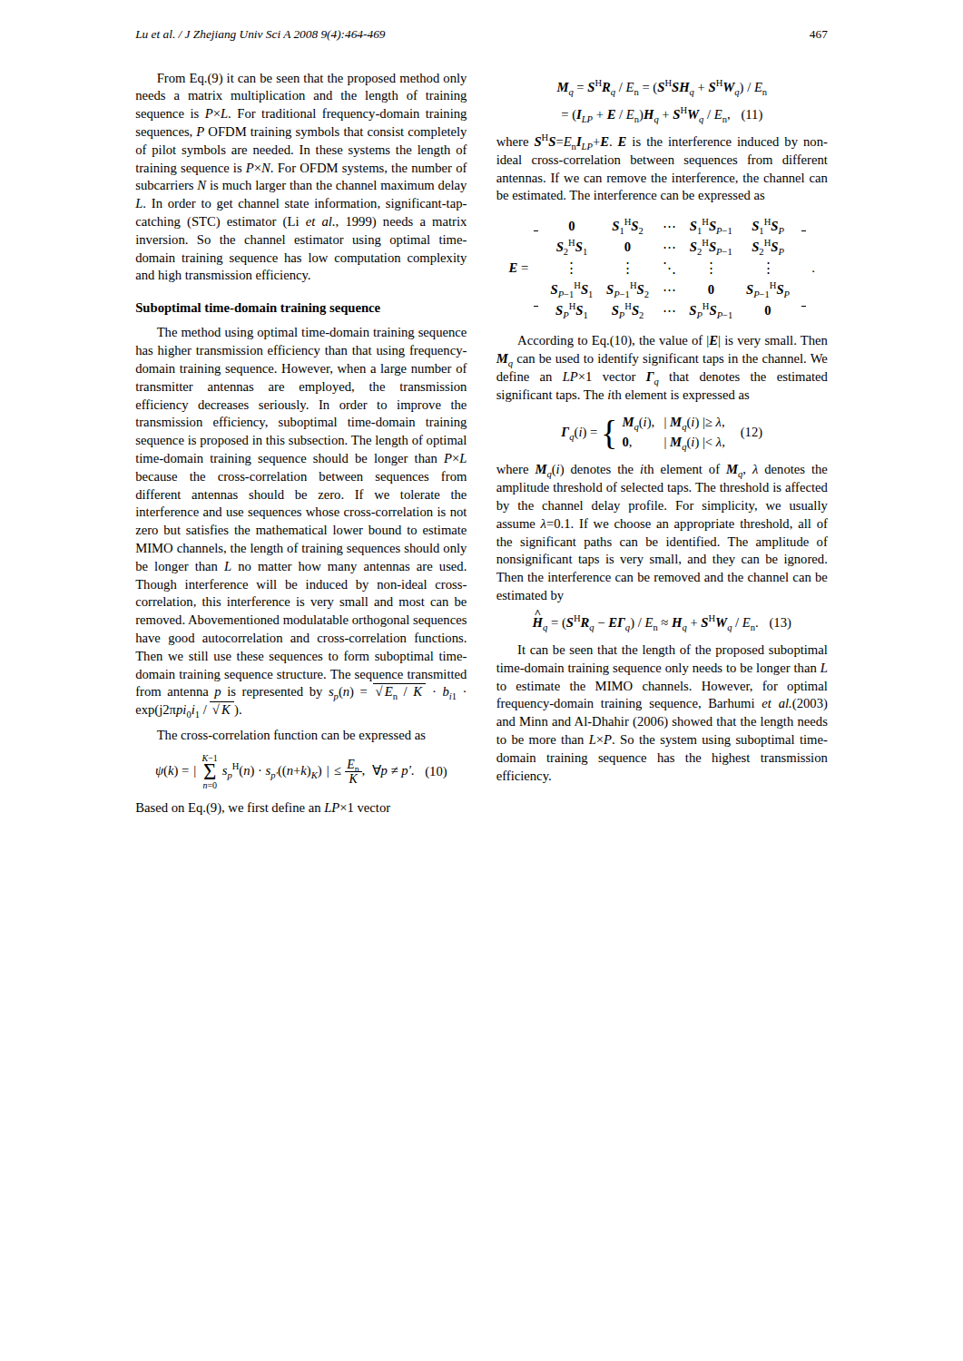Lu et al. / J Zhejiang Univ Sci A 2008 9(4):464-469 467
From Eq.(9) it can be seen that the proposed method only needs a matrix multiplication and the length of training sequence is P×L. For traditional frequency-domain training sequences, P OFDM training symbols that consist completely of pilot symbols are needed. In these systems the length of training sequence is P×N. For OFDM systems, the number of subcarriers N is much larger than the channel maximum delay L. In order to get channel state information, significant-tap-catching (STC) estimator (Li et al., 1999) needs a matrix inversion. So the channel estimator using optimal time-domain training sequence has low computation complexity and high transmission efficiency.
Suboptimal time-domain training sequence
The method using optimal time-domain training sequence has higher transmission efficiency than that using frequency-domain training sequence. However, when a large number of transmitter antennas are employed, the transmission efficiency decreases seriously. In order to improve the transmission efficiency, suboptimal time-domain training sequence is proposed in this subsection. The length of optimal time-domain training sequence should be longer than P×L because the cross-correlation between sequences from different antennas should be zero. If we tolerate the interference and use sequences whose cross-correlation is not zero but satisfies the mathematical lower bound to estimate MIMO channels, the length of training sequences should only be longer than L no matter how many antennas are used. Though interference will be induced by non-ideal cross-correlation, this interference is very small and most can be removed. Abovementioned modulatable orthogonal sequences have good autocorrelation and cross-correlation functions. Then we still use these sequences to form suboptimal time-domain training sequence structure. The sequence transmitted from antenna p is represented by sp(n) = √En / K · bi1 · exp(j2πpi0i1 / √K).
The cross-correlation function can be expressed as
ψ(k) = | K−1 Σ n=0 spH(n) · sp′((n+k)K) | ≤ En K, ∀p ≠ p′. (10)
Based on Eq.(9), we first define an LP×1 vector
Mq = SHRq / En = (SHSHq + SHWq) / En
= (ILP + E / En)Hq + SHWq / En, (11)
where SHS=EnILP+E. E is the interference induced by non-ideal cross-correlation between sequences from different antennas. If we can remove the interference, the channel can be estimated. The interference can be expressed as
E =
| 0 | S 1 H S 2 | ⋯ | S 1 H S P −1 | S 1 H S P |
| S 2 H S 1 | 0 | ⋯ | S 2 H S P −1 | S 2 H S P |
| ⋮ | ⋮ | ⋱ | ⋮ | ⋮ |
| S P −1 H S 1 | S P −1 H S 2 | ⋯ | 0 | S P −1 H S P |
| S P H S 1 | S P H S 2 | ⋯ | S P H S P −1 | 0 |
.
According to Eq.(10), the value of |E| is very small. Then Mq can be used to identify significant taps in the channel. We define an LP×1 vector Γq that denotes the estimated significant taps. The ith element is expressed as
Γq(i) = {
| M q ( i ), | / M q ( i ) /≥ λ , |
| 0 , | / M q ( i ) /< λ , |
(12)
where Mq(i) denotes the ith element of Mq, λ denotes the amplitude threshold of selected taps. The threshold is affected by the channel delay profile. For simplicity, we usually assume λ=0.1. If we choose an appropriate threshold, all of the significant paths can be identified. The amplitude of nonsignificant taps is very small, and they can be ignored. Then the interference can be removed and the channel can be estimated by
Hq = (SHRq − EΓq) / En ≈ Hq + SHWq / En. (13)
It can be seen that the length of the proposed suboptimal time-domain training sequence only needs to be longer than L to estimate the MIMO channels. However, for optimal frequency-domain training sequence, Barhumi et al.(2003) and Minn and Al-Dhahir (2006) showed that the length needs to be more than L×P. So the system using suboptimal time-domain training sequence has the highest transmission efficiency.